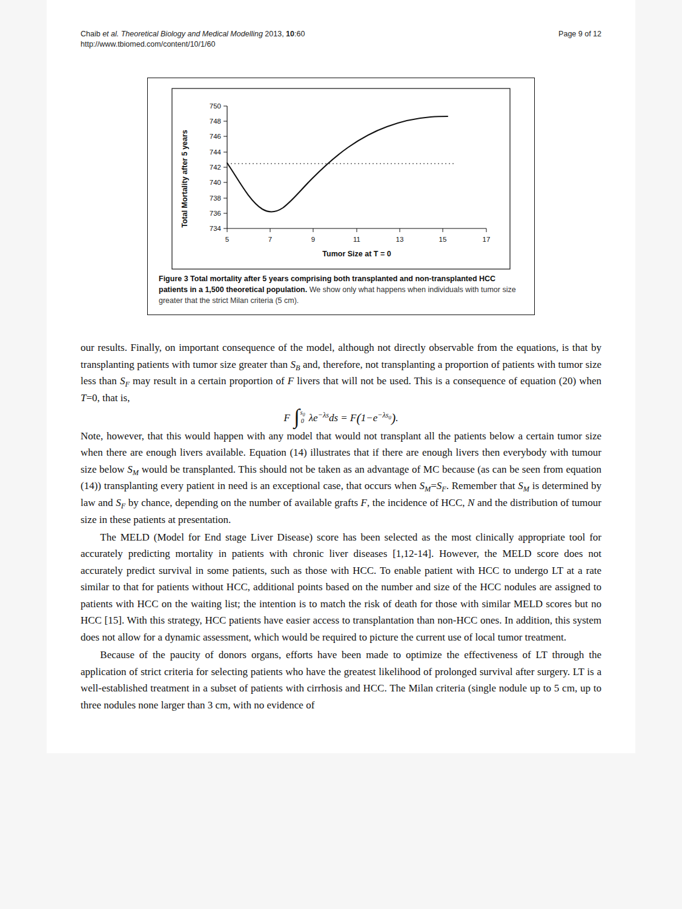Chaib et al. Theoretical Biology and Medical Modelling 2013, 10:60
http://www.tbiomed.com/content/10/1/60
Page 9 of 12
Total Mortality after 5 years 750 748 746 744 742 740 738 736 734 5 7 9 11 13 15 17 Tumor Size at T = 0
Figure 3 Total mortality after 5 years comprising both transplanted and non-transplanted HCC patients in a 1,500 theoretical population. We show only what happens when individuals with tumor size greater that the strict Milan criteria (5 cm).
our results. Finally, on important consequence of the model, although not directly observable from the equations, is that by transplanting patients with tumor size greater than SB and, therefore, not transplanting a proportion of patients with tumor size less than SF may result in a certain proportion of F livers that will not be used. This is a consequence of equation (20) when T=0, that is,
F ∫ s00 λe−λsds = F(1−e−λs0).
Note, however, that this would happen with any model that would not transplant all the patients below a certain tumor size when there are enough livers available. Equation (14) illustrates that if there are enough livers then everybody with tumour size below SM would be transplanted. This should not be taken as an advantage of MC because (as can be seen from equation (14)) transplanting every patient in need is an exceptional case, that occurs when SM=SF. Remember that SM is determined by law and SF by chance, depending on the number of available grafts F, the incidence of HCC, N and the distribution of tumour size in these patients at presentation.
The MELD (Model for End stage Liver Disease) score has been selected as the most clinically appropriate tool for accurately predicting mortality in patients with chronic liver diseases [1,12-14]. However, the MELD score does not accurately predict survival in some patients, such as those with HCC. To enable patient with HCC to undergo LT at a rate similar to that for patients without HCC, additional points based on the number and size of the HCC nodules are assigned to patients with HCC on the waiting list; the intention is to match the risk of death for those with similar MELD scores but no HCC [15]. With this strategy, HCC patients have easier access to transplantation than non-HCC ones. In addition, this system does not allow for a dynamic assessment, which would be required to picture the current use of local tumor treatment.
Because of the paucity of donors organs, efforts have been made to optimize the effectiveness of LT through the application of strict criteria for selecting patients who have the greatest likelihood of prolonged survival after surgery. LT is a well-established treatment in a subset of patients with cirrhosis and HCC. The Milan criteria (single nodule up to 5 cm, up to three nodules none larger than 3 cm, with no evidence of